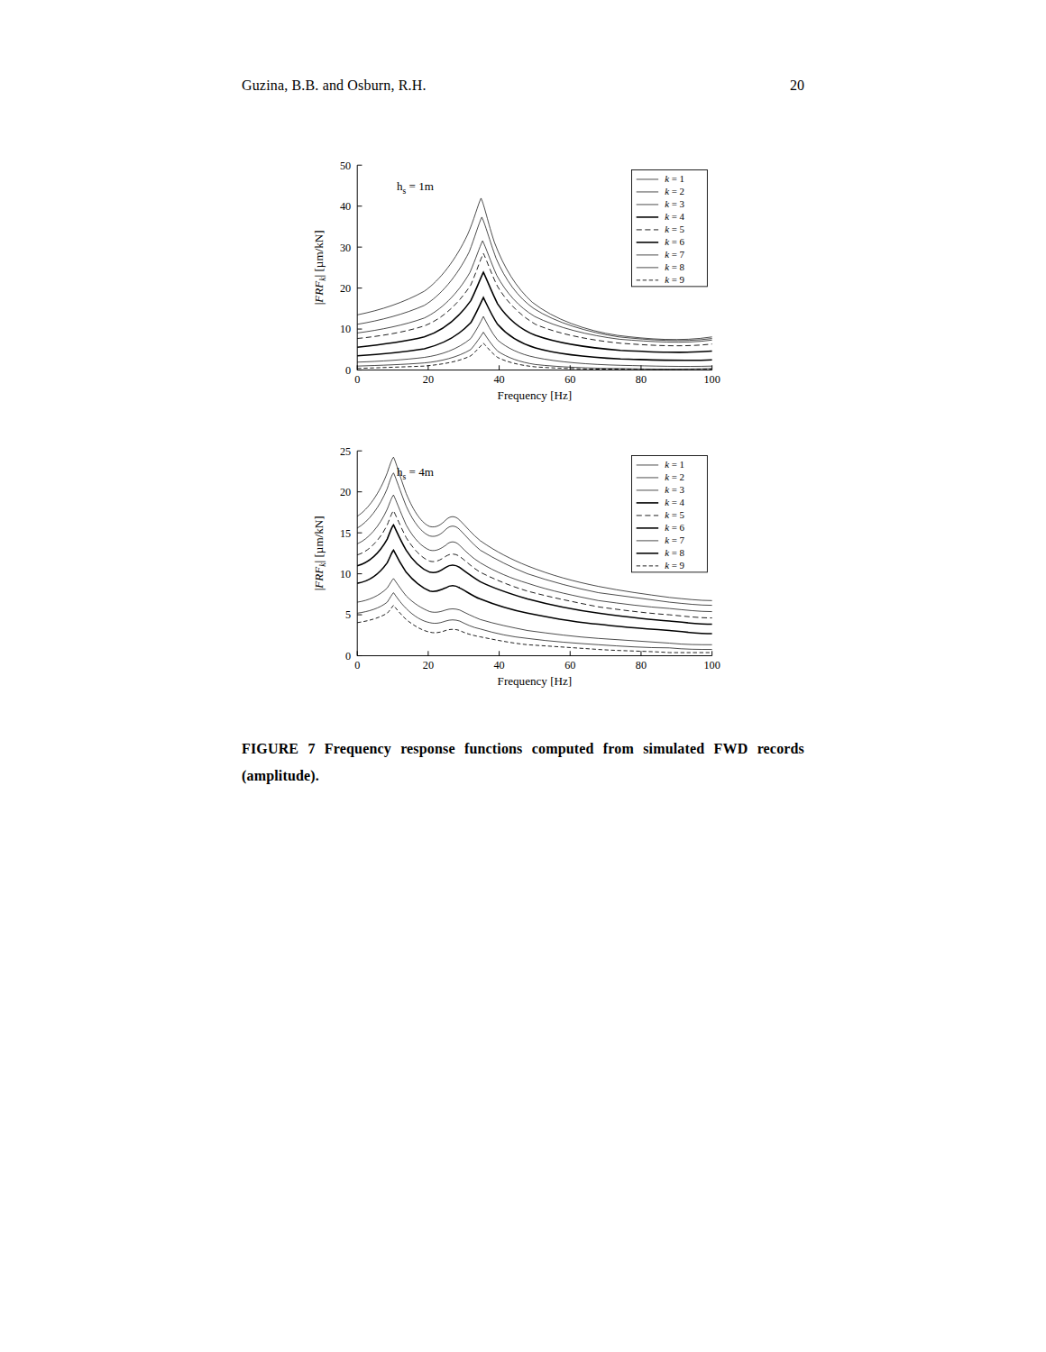Guzina, B.B. and Osburn, R.H.
20
FRF amplitude vs frequency, h_s = 1 m Nine frequency response function curves peaking near 35 Hz; amplitudes range from about 0 to 42 micrometers per kilonewton. 0 20 40 60 80 100 0 10 20 30 40 50 Frequency [Hz] |FRFk| [µm/kN] hs = 1m k = 1 k = 2 k = 3 k = 4 k = 5 k = 6 k = 7 k = 8 k = 9
FRF amplitude vs frequency, h_s = 4 m Nine frequency response function curves with a sharp peak near 10 Hz and a secondary bump near 25 Hz; amplitudes range from about 0 to 24 micrometers per kilonewton. 0 20 40 60 80 100 0 5 10 15 20 25 Frequency [Hz] |FRFk| [µm/kN] hs = 4m k = 1 k = 2 k = 3 k = 4 k = 5 k = 6 k = 7 k = 8 k = 9
FIGURE 7 Frequency response functions computed from simulated FWD records (amplitude).